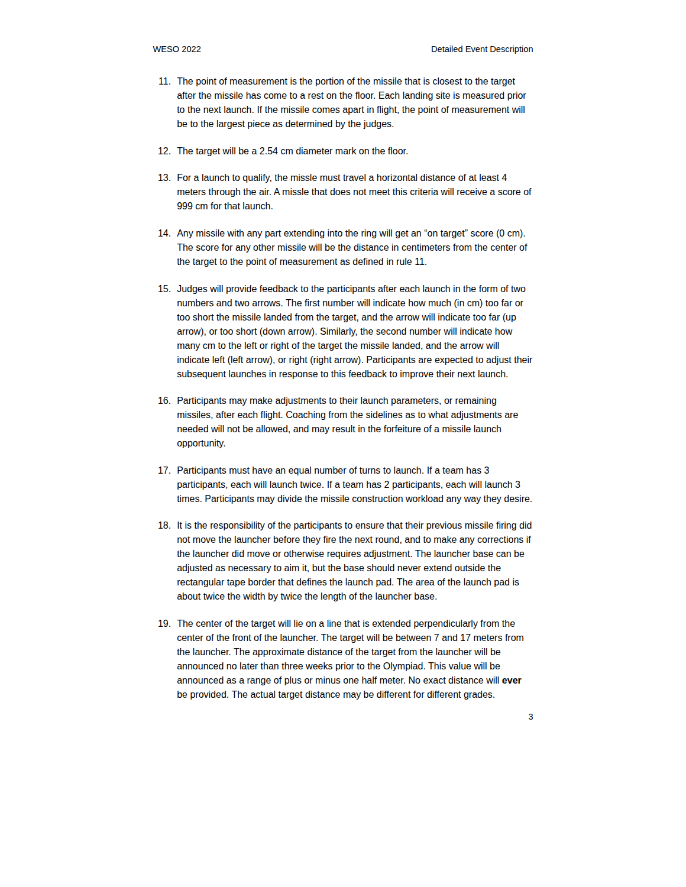WESO 2022 Detailed Event Description
The point of measurement is the portion of the missile that is closest to the target after the missile has come to a rest on the floor. Each landing site is measured prior to the next launch. If the missile comes apart in flight, the point of measurement will be to the largest piece as determined by the judges.
The target will be a 2.54 cm diameter mark on the floor.
For a launch to qualify, the missle must travel a horizontal distance of at least 4 meters through the air. A missle that does not meet this criteria will receive a score of 999 cm for that launch.
Any missile with any part extending into the ring will get an “on target” score (0 cm). The score for any other missile will be the distance in centimeters from the center of the target to the point of measurement as defined in rule 11.
Judges will provide feedback to the participants after each launch in the form of two numbers and two arrows. The first number will indicate how much (in cm) too far or too short the missile landed from the target, and the arrow will indicate too far (up arrow), or too short (down arrow). Similarly, the second number will indicate how many cm to the left or right of the target the missile landed, and the arrow will indicate left (left arrow), or right (right arrow). Participants are expected to adjust their subsequent launches in response to this feedback to improve their next launch.
Participants may make adjustments to their launch parameters, or remaining missiles, after each flight. Coaching from the sidelines as to what adjustments are needed will not be allowed, and may result in the forfeiture of a missile launch opportunity.
Participants must have an equal number of turns to launch. If a team has 3 participants, each will launch twice. If a team has 2 participants, each will launch 3 times. Participants may divide the missile construction workload any way they desire.
It is the responsibility of the participants to ensure that their previous missile firing did not move the launcher before they fire the next round, and to make any corrections if the launcher did move or otherwise requires adjustment. The launcher base can be adjusted as necessary to aim it, but the base should never extend outside the rectangular tape border that defines the launch pad. The area of the launch pad is about twice the width by twice the length of the launcher base.
The center of the target will lie on a line that is extended perpendicularly from the center of the front of the launcher. The target will be between 7 and 17 meters from the launcher. The approximate distance of the target from the launcher will be announced no later than three weeks prior to the Olympiad. This value will be announced as a range of plus or minus one half meter. No exact distance will ever be provided. The actual target distance may be different for different grades.
3